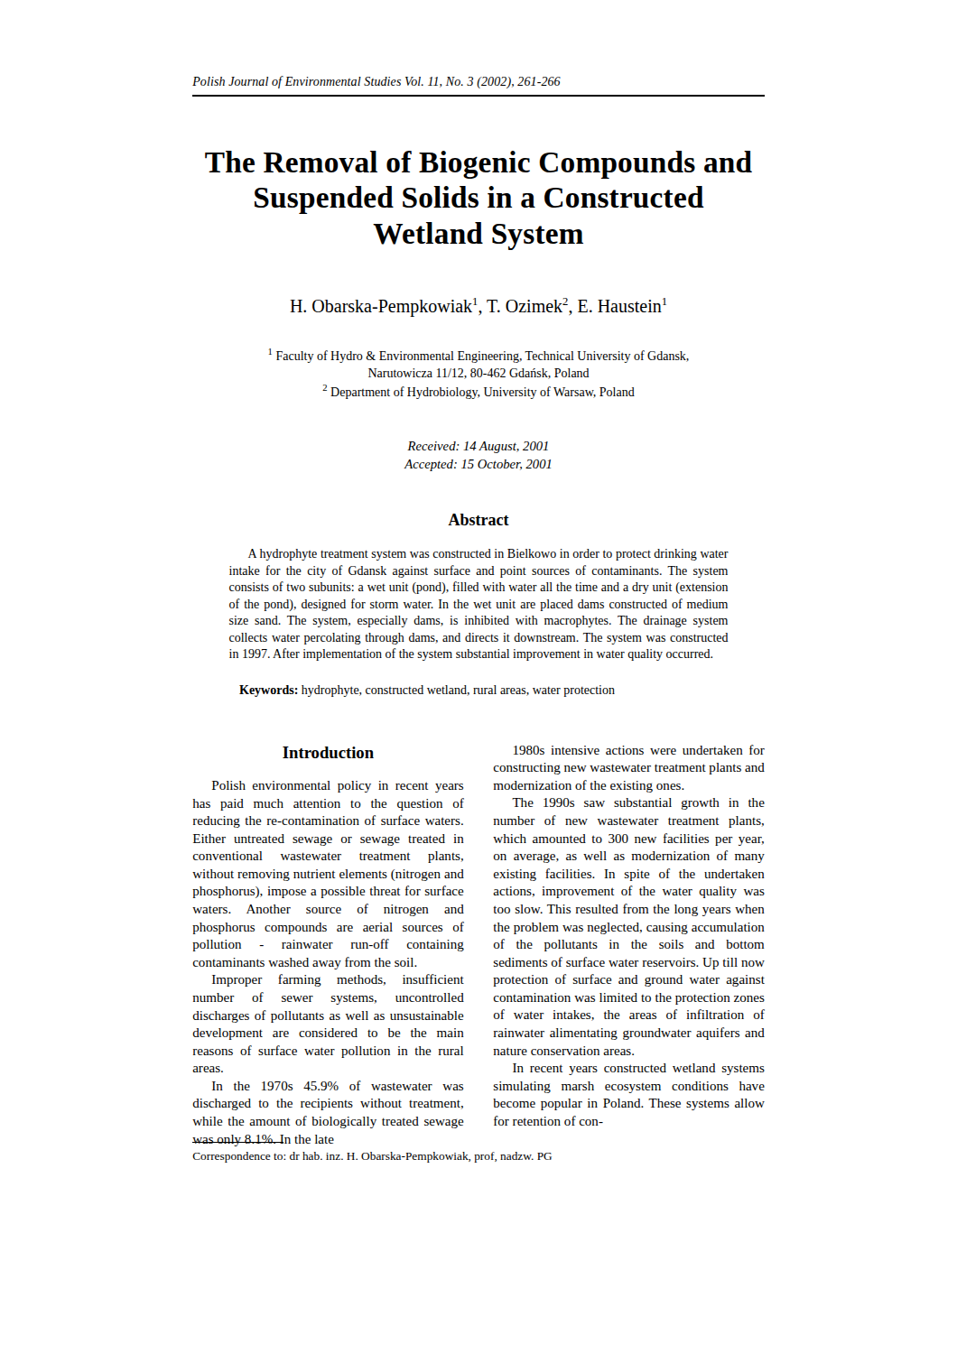Polish Journal of Environmental Studies Vol. 11, No. 3 (2002), 261-266
The Removal of Biogenic Compounds and
Suspended Solids in a Constructed
Wetland System
H. Obarska-Pempkowiak1, T. Ozimek2, E. Haustein1
1 Faculty of Hydro & Environmental Engineering, Technical University of Gdansk,
Narutowicza 11/12, 80-462 Gdańsk, Poland
2 Department of Hydrobiology, University of Warsaw, Poland
Received: 14 August, 2001
Accepted: 15 October, 2001
Abstract
A hydrophyte treatment system was constructed in Bielkowo in order to protect drinking water intake for the city of Gdansk against surface and point sources of contaminants. The system consists of two subunits: a wet unit (pond), filled with water all the time and a dry unit (extension of the pond), designed for storm water. In the wet unit are placed dams constructed of medium size sand. The system, especially dams, is inhibited with macrophytes. The drainage system collects water percolating through dams, and directs it downstream. The system was constructed in 1997. After implementation of the system substantial improvement in water quality occurred.
Keywords: hydrophyte, constructed wetland, rural areas, water protection
Introduction
Polish environmental policy in recent years has paid much attention to the question of reducing the re-contamination of surface waters. Either untreated sewage or sewage treated in conventional wastewater treatment plants, without removing nutrient elements (nitrogen and phosphorus), impose a possible threat for surface waters. Another source of nitrogen and phosphorus compounds are aerial sources of pollution - rainwater run-off containing contaminants washed away from the soil.
Improper farming methods, insufficient number of sewer systems, uncontrolled discharges of pollutants as well as unsustainable development are considered to be the main reasons of surface water pollution in the rural areas.
In the 1970s 45.9% of wastewater was discharged to the recipients without treatment, while the amount of biologically treated sewage was only 8.1%. In the late
1980s intensive actions were undertaken for constructing new wastewater treatment plants and modernization of the existing ones.
The 1990s saw substantial growth in the number of new wastewater treatment plants, which amounted to 300 new facilities per year, on average, as well as modernization of many existing facilities. In spite of the undertaken actions, improvement of the water quality was too slow. This resulted from the long years when the problem was neglected, causing accumulation of the pollutants in the soils and bottom sediments of surface water reservoirs. Up till now protection of surface and ground water against contamination was limited to the protection zones of water intakes, the areas of infiltration of rainwater alimentating groundwater aquifers and nature conservation areas.
In recent years constructed wetland systems simulating marsh ecosystem conditions have become popular in Poland. These systems allow for retention of con-
Correspondence to: dr hab. inz. H. Obarska-Pempkowiak, prof, nadzw. PG